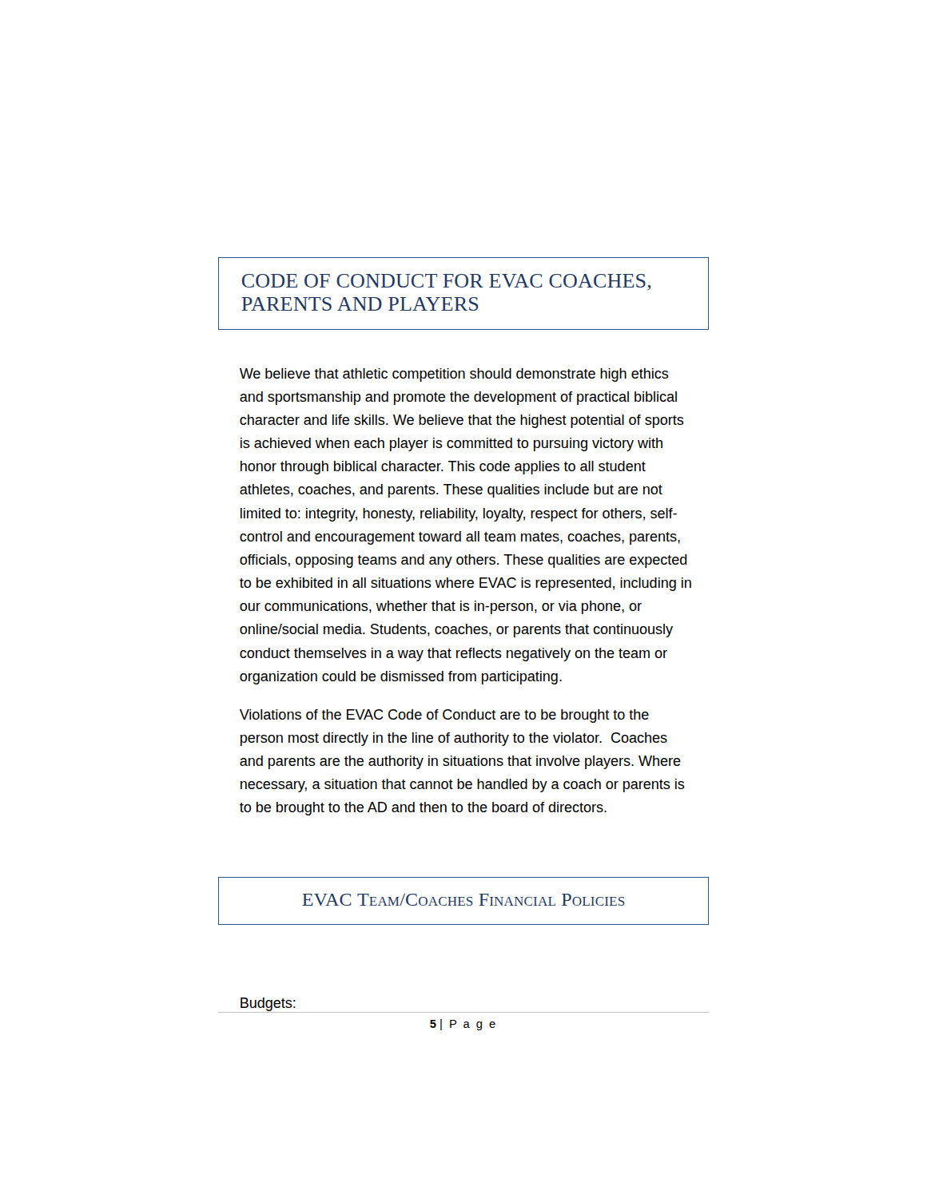CODE OF CONDUCT FOR EVAC COACHES, PARENTS AND PLAYERS
We believe that athletic competition should demonstrate high ethics and sportsmanship and promote the development of practical biblical character and life skills. We believe that the highest potential of sports is achieved when each player is committed to pursuing victory with honor through biblical character. This code applies to all student athletes, coaches, and parents. These qualities include but are not limited to: integrity, honesty, reliability, loyalty, respect for others, self-control and encouragement toward all team mates, coaches, parents, officials, opposing teams and any others. These qualities are expected to be exhibited in all situations where EVAC is represented, including in our communications, whether that is in-person, or via phone, or online/social media. Students, coaches, or parents that continuously conduct themselves in a way that reflects negatively on the team or organization could be dismissed from participating.
Violations of the EVAC Code of Conduct are to be brought to the person most directly in the line of authority to the violator. Coaches and parents are the authority in situations that involve players. Where necessary, a situation that cannot be handled by a coach or parents is to be brought to the AD and then to the board of directors.
EVAC Team/Coaches Financial Policies
Budgets:
5 | P a g e